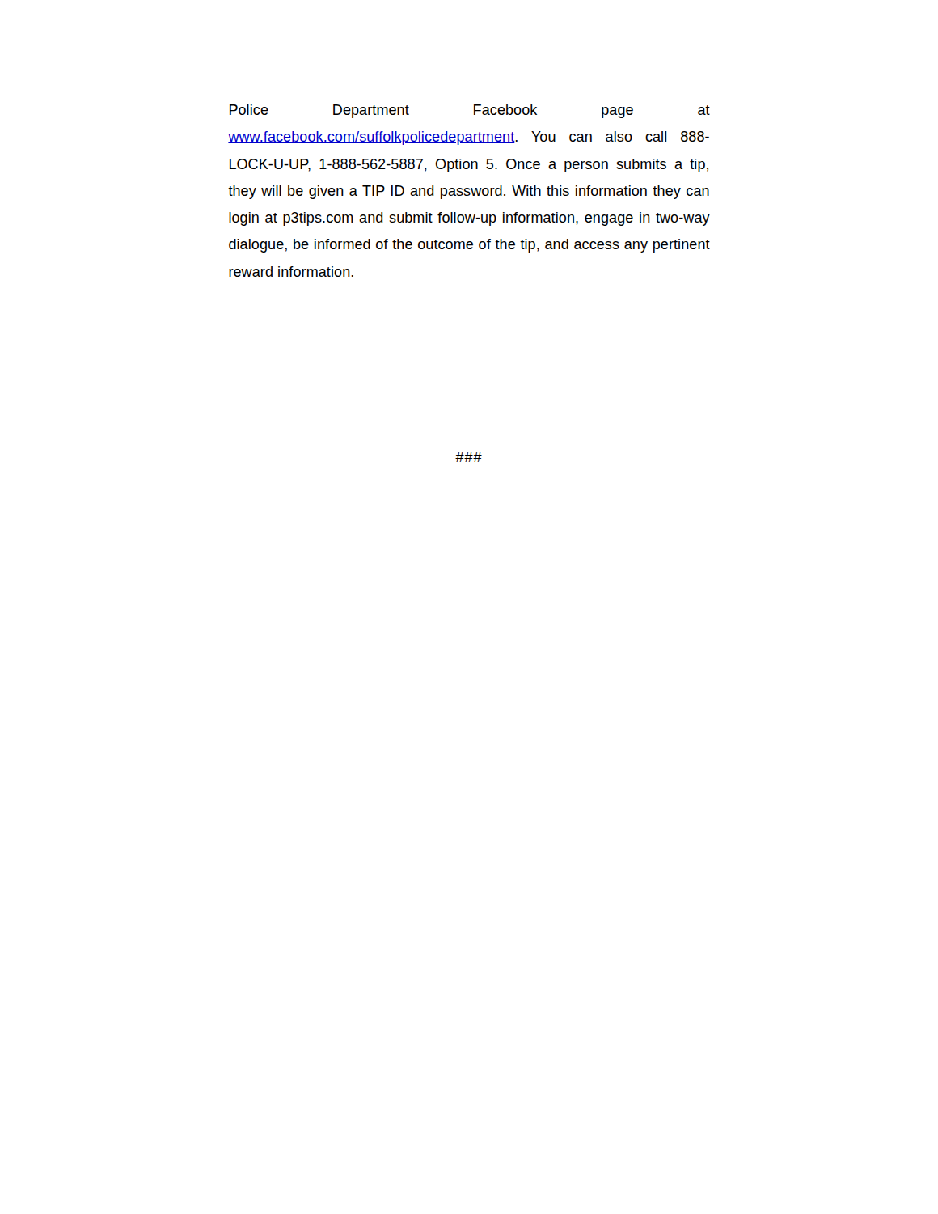Police Department Facebook page at www.facebook.com/suffolkpolicedepartment. You can also call 888-LOCK-U-UP, 1-888-562-5887, Option 5. Once a person submits a tip, they will be given a TIP ID and password. With this information they can login at p3tips.com and submit follow-up information, engage in two-way dialogue, be informed of the outcome of the tip, and access any pertinent reward information.
###